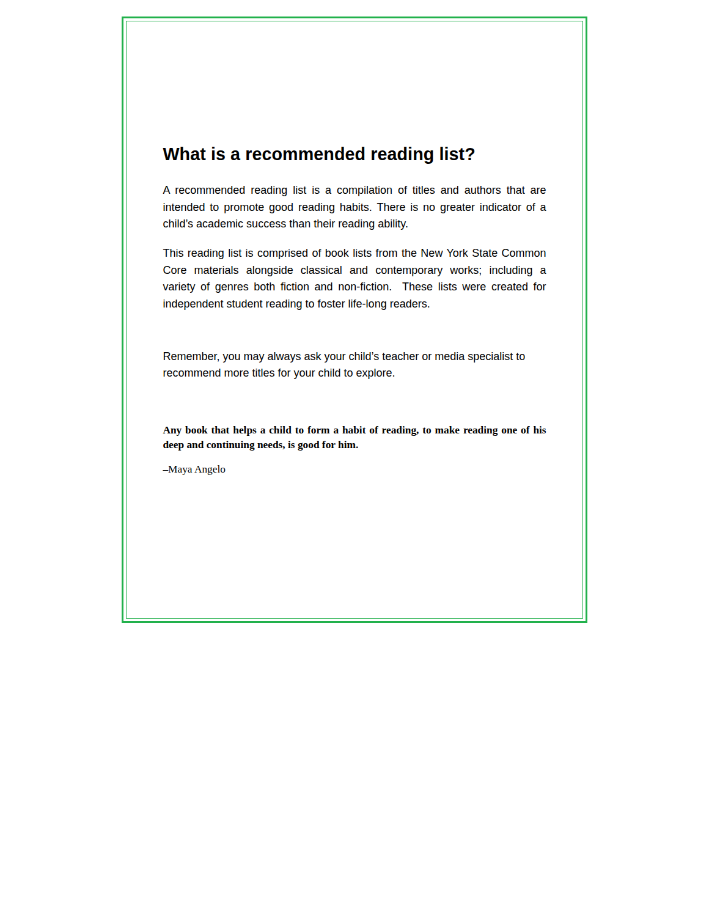What is a recommended reading list?
A recommended reading list is a compilation of titles and authors that are intended to promote good reading habits. There is no greater indicator of a child’s academic success than their reading ability.
This reading list is comprised of book lists from the New York State Common Core materials alongside classical and contemporary works; including a variety of genres both fiction and non-fiction. These lists were created for independent student reading to foster life-long readers.
Remember, you may always ask your child’s teacher or media specialist to recommend more titles for your child to explore.
Any book that helps a child to form a habit of reading, to make reading one of his deep and continuing needs, is good for him.
–Maya Angelo